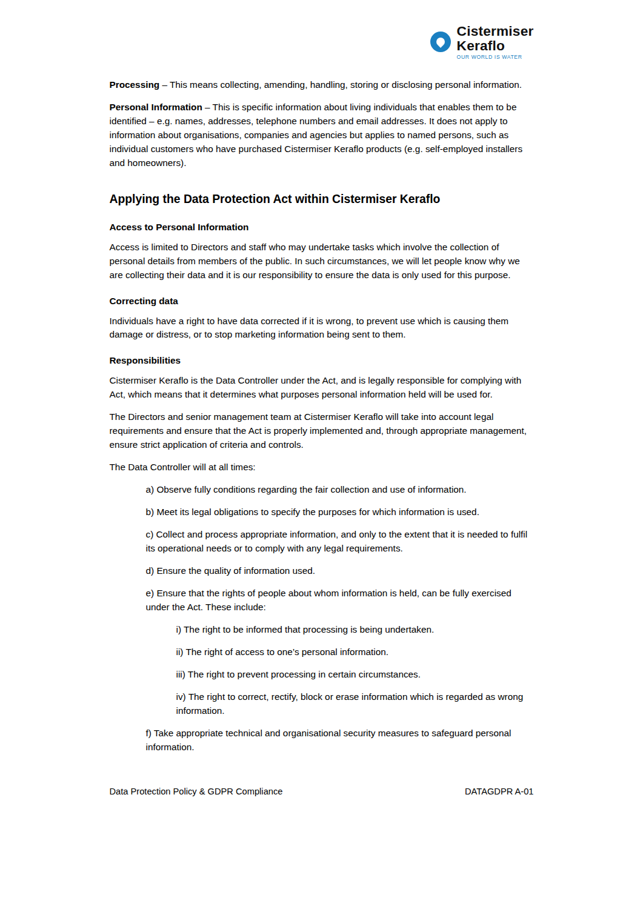Cistermiser Keraflo Our world is water
Processing – This means collecting, amending, handling, storing or disclosing personal information.
Personal Information – This is specific information about living individuals that enables them to be identified – e.g. names, addresses, telephone numbers and email addresses. It does not apply to information about organisations, companies and agencies but applies to named persons, such as individual customers who have purchased Cistermiser Keraflo products (e.g. self-employed installers and homeowners).
Applying the Data Protection Act within Cistermiser Keraflo
Access to Personal Information
Access is limited to Directors and staff who may undertake tasks which involve the collection of personal details from members of the public. In such circumstances, we will let people know why we are collecting their data and it is our responsibility to ensure the data is only used for this purpose.
Correcting data
Individuals have a right to have data corrected if it is wrong, to prevent use which is causing them damage or distress, or to stop marketing information being sent to them.
Responsibilities
Cistermiser Keraflo is the Data Controller under the Act, and is legally responsible for complying with Act, which means that it determines what purposes personal information held will be used for.
The Directors and senior management team at Cistermiser Keraflo will take into account legal requirements and ensure that the Act is properly implemented and, through appropriate management, ensure strict application of criteria and controls.
The Data Controller will at all times:
a) Observe fully conditions regarding the fair collection and use of information.
b) Meet its legal obligations to specify the purposes for which information is used.
c) Collect and process appropriate information, and only to the extent that it is needed to fulfil its operational needs or to comply with any legal requirements.
d) Ensure the quality of information used.
e) Ensure that the rights of people about whom information is held, can be fully exercised under the Act. These include:
i) The right to be informed that processing is being undertaken.
ii) The right of access to one’s personal information.
iii) The right to prevent processing in certain circumstances.
iv) The right to correct, rectify, block or erase information which is regarded as wrong information.
f) Take appropriate technical and organisational security measures to safeguard personal information.
Data Protection Policy & GDPR Compliance DATAGDPR A-01